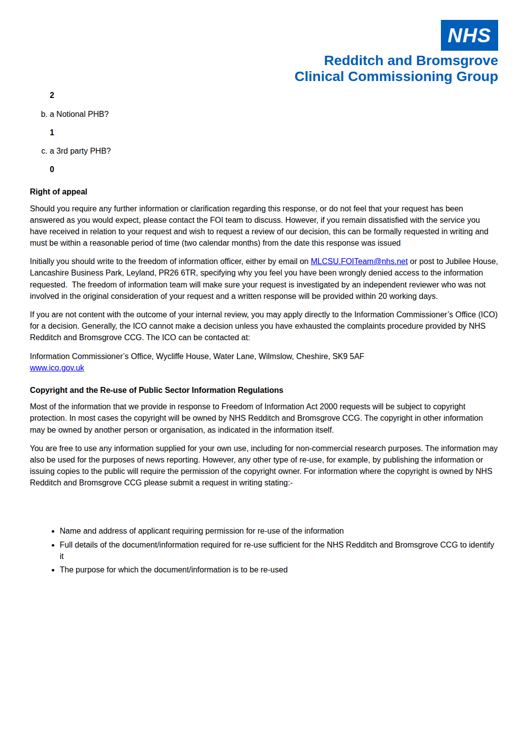NHS
Redditch and Bromsgrove
Clinical Commissioning Group
2
a Notional PHB?
1
a 3rd party PHB?
0
Right of appeal
Should you require any further information or clarification regarding this response, or do not feel that your request has been answered as you would expect, please contact the FOI team to discuss. However, if you remain dissatisfied with the service you have received in relation to your request and wish to request a review of our decision, this can be formally requested in writing and must be within a reasonable period of time (two calendar months) from the date this response was issued
Initially you should write to the freedom of information officer, either by email on MLCSU.FOITeam@nhs.net or post to Jubilee House, Lancashire Business Park, Leyland, PR26 6TR, specifying why you feel you have been wrongly denied access to the information requested. The freedom of information team will make sure your request is investigated by an independent reviewer who was not involved in the original consideration of your request and a written response will be provided within 20 working days.
If you are not content with the outcome of your internal review, you may apply directly to the Information Commissioner’s Office (ICO) for a decision. Generally, the ICO cannot make a decision unless you have exhausted the complaints procedure provided by NHS Redditch and Bromsgrove CCG. The ICO can be contacted at:
Information Commissioner’s Office, Wycliffe House, Water Lane, Wilmslow, Cheshire, SK9 5AF
www.ico.gov.uk
Copyright and the Re-use of Public Sector Information Regulations
Most of the information that we provide in response to Freedom of Information Act 2000 requests will be subject to copyright protection. In most cases the copyright will be owned by NHS Redditch and Bromsgrove CCG. The copyright in other information may be owned by another person or organisation, as indicated in the information itself.
You are free to use any information supplied for your own use, including for non-commercial research purposes. The information may also be used for the purposes of news reporting. However, any other type of re-use, for example, by publishing the information or issuing copies to the public will require the permission of the copyright owner. For information where the copyright is owned by NHS Redditch and Bromsgrove CCG please submit a request in writing stating:-
Name and address of applicant requiring permission for re-use of the information
Full details of the document/information required for re-use sufficient for the NHS Redditch and Bromsgrove CCG to identify it
The purpose for which the document/information is to be re-used